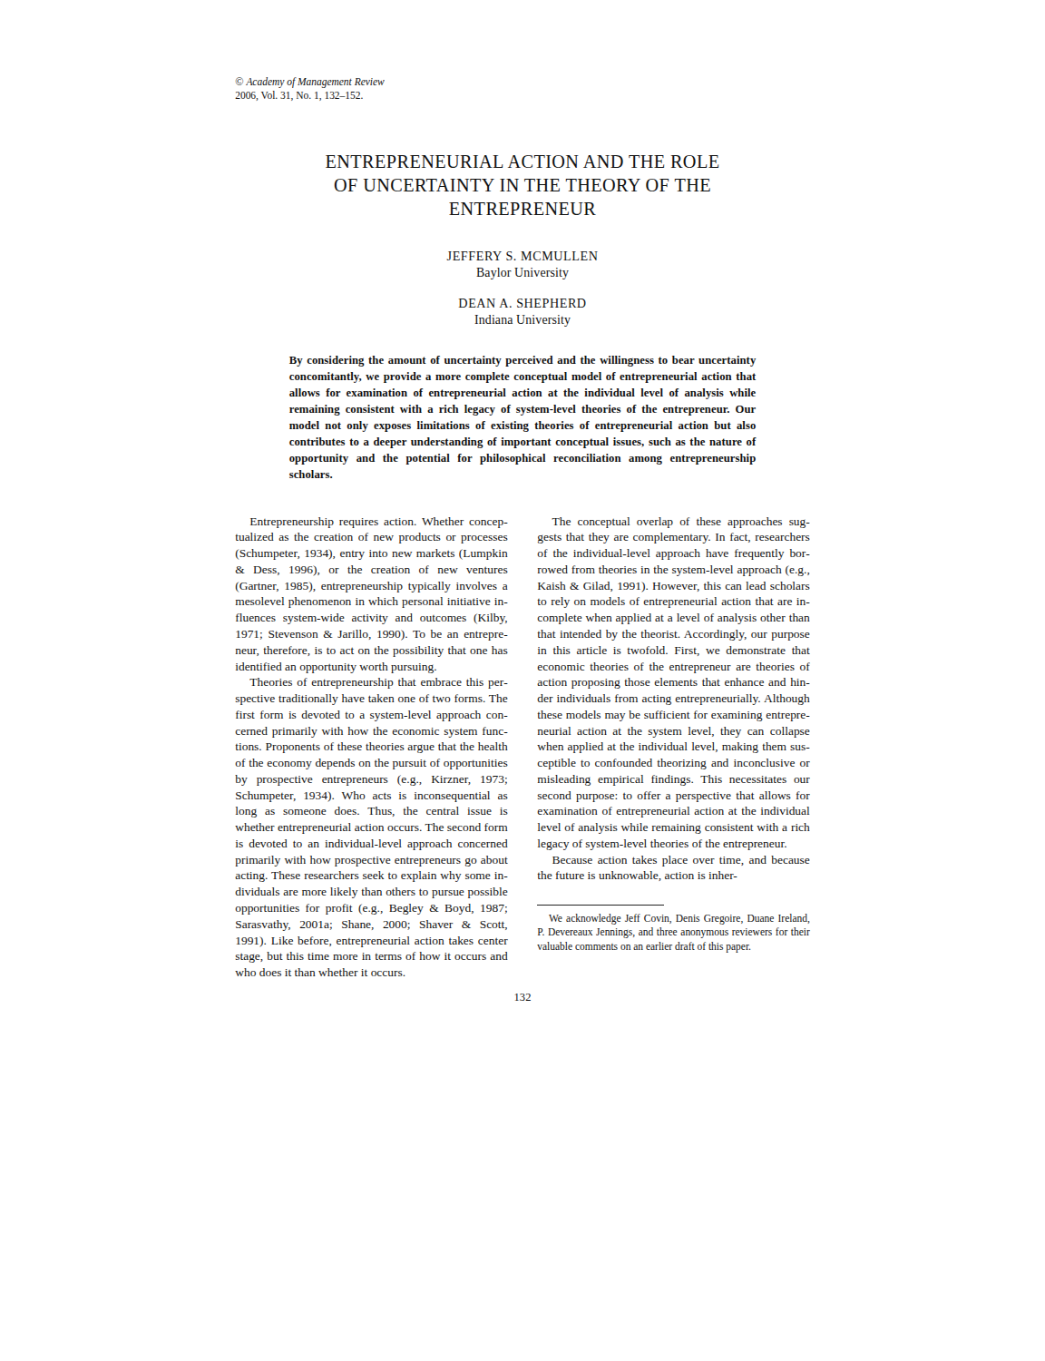© Academy of Management Review
2006, Vol. 31, No. 1, 132–152.
Entrepreneurial Action and the Role
of Uncertainty in the Theory of the
Entrepreneur
Jeffery S. McMullen
Baylor University
Dean A. Shepherd
Indiana University
By considering the amount of uncertainty perceived and the willingness to bear uncertainty concomitantly, we provide a more complete conceptual model of entrepreneurial action that allows for examination of entrepreneurial action at the individual level of analysis while remaining consistent with a rich legacy of system-level theories of the entrepreneur. Our model not only exposes limitations of existing theories of entrepreneurial action but also contributes to a deeper understanding of important conceptual issues, such as the nature of opportunity and the potential for philosophical reconciliation among entrepreneurship scholars.
Entrepreneurship requires action. Whether conceptualized as the creation of new products or processes (Schumpeter, 1934), entry into new markets (Lumpkin & Dess, 1996), or the creation of new ventures (Gartner, 1985), entrepreneurship typically involves a mesolevel phenomenon in which personal initiative influences system-wide activity and outcomes (Kilby, 1971; Stevenson & Jarillo, 1990). To be an entrepreneur, therefore, is to act on the possibility that one has identified an opportunity worth pursuing.
Theories of entrepreneurship that embrace this perspective traditionally have taken one of two forms. The first form is devoted to a system-level approach concerned primarily with how the economic system functions. Proponents of these theories argue that the health of the economy depends on the pursuit of opportunities by prospective entrepreneurs (e.g., Kirzner, 1973; Schumpeter, 1934). Who acts is inconsequential as long as someone does. Thus, the central issue is whether entrepreneurial action occurs. The second form is devoted to an individual-level approach concerned primarily with how prospective entrepreneurs go about acting. These researchers seek to explain why some individuals are more likely than others to pursue possible opportunities for profit (e.g., Begley & Boyd, 1987; Sarasvathy, 2001a; Shane, 2000; Shaver & Scott, 1991). Like before, entrepreneurial action takes center stage, but this time more in terms of how it occurs and who does it than whether it occurs.
The conceptual overlap of these approaches suggests that they are complementary. In fact, researchers of the individual-level approach have frequently borrowed from theories in the system-level approach (e.g., Kaish & Gilad, 1991). However, this can lead scholars to rely on models of entrepreneurial action that are incomplete when applied at a level of analysis other than that intended by the theorist. Accordingly, our purpose in this article is twofold. First, we demonstrate that economic theories of the entrepreneur are theories of action proposing those elements that enhance and hinder individuals from acting entrepreneurially. Although these models may be sufficient for examining entrepreneurial action at the system level, they can collapse when applied at the individual level, making them susceptible to confounded theorizing and inconclusive or misleading empirical findings. This necessitates our second purpose: to offer a perspective that allows for examination of entrepreneurial action at the individual level of analysis while remaining consistent with a rich legacy of system-level theories of the entrepreneur.
Because action takes place over time, and because the future is unknowable, action is inher-
We acknowledge Jeff Covin, Denis Gregoire, Duane Ireland, P. Devereaux Jennings, and three anonymous reviewers for their valuable comments on an earlier draft of this paper.
132